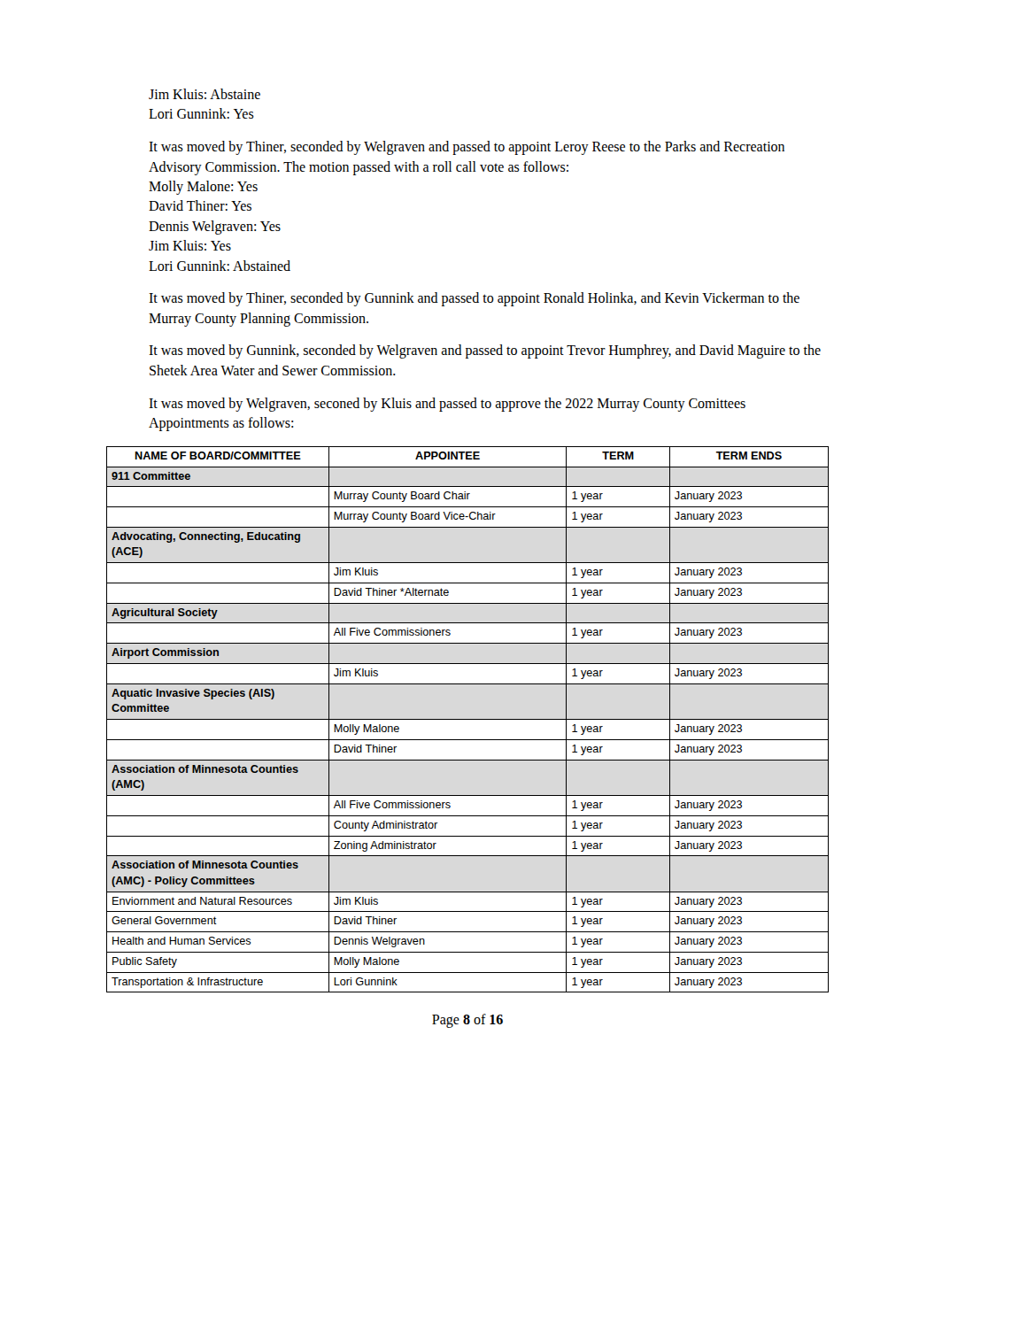Jim Kluis: Abstaine
Lori Gunnink: Yes
It was moved by Thiner, seconded by Welgraven and passed to appoint Leroy Reese to the Parks and Recreation Advisory Commission. The motion passed with a roll call vote as follows:
Molly Malone: Yes
David Thiner: Yes
Dennis Welgraven: Yes
Jim Kluis: Yes
Lori Gunnink: Abstained
It was moved by Thiner, seconded by Gunnink and passed to appoint Ronald Holinka, and Kevin Vickerman to the Murray County Planning Commission.
It was moved by Gunnink, seconded by Welgraven and passed to appoint Trevor Humphrey, and David Maguire to the Shetek Area Water and Sewer Commission.
It was moved by Welgraven, seconed by Kluis and passed to approve the 2022 Murray County Comittees Appointments as follows:
| NAME OF BOARD/COMMITTEE | APPOINTEE | TERM | TERM ENDS |
| --- | --- | --- | --- |
| 911 Committee | | | |
| | Murray County Board Chair | 1 year | January 2023 |
| | Murray County Board Vice-Chair | 1 year | January 2023 |
| Advocating, Connecting, Educating (ACE) | | | |
| | Jim Kluis | 1 year | January 2023 |
| | David Thiner *Alternate | 1 year | January 2023 |
| Agricultural Society | | | |
| | All Five Commissioners | 1 year | January 2023 |
| Airport Commission | | | |
| | Jim Kluis | 1 year | January 2023 |
| Aquatic Invasive Species (AIS) Committee | | | |
| | Molly Malone | 1 year | January 2023 |
| | David Thiner | 1 year | January 2023 |
| Association of Minnesota Counties (AMC) | | | |
| | All Five Commissioners | 1 year | January 2023 |
| | County Administrator | 1 year | January 2023 |
| | Zoning Administrator | 1 year | January 2023 |
| Association of Minnesota Counties (AMC) - Policy Committees | | | |
| Enviornment and Natural Resources | Jim Kluis | 1 year | January 2023 |
| General Government | David Thiner | 1 year | January 2023 |
| Health and Human Services | Dennis Welgraven | 1 year | January 2023 |
| Public Safety | Molly Malone | 1 year | January 2023 |
| Transportation & Infrastructure | Lori Gunnink | 1 year | January 2023 |
Page 8 of 16